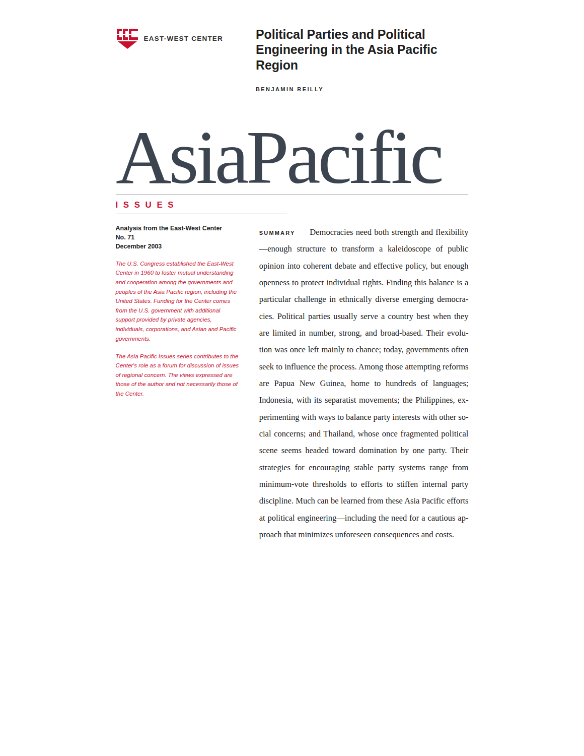EAST-WEST CENTER
Political Parties and Political Engineering in the Asia Pacific Region
Benjamin Reilly
AsiaPacific
ISSUES
Analysis from the East-West Center
No. 71
December 2003
The U.S. Congress established the East-West Center in 1960 to foster mutual understanding and cooperation among the governments and peoples of the Asia Pacific region, including the United States. Funding for the Center comes from the U.S. government with additional support provided by private agencies, individuals, corporations, and Asian and Pacific governments.
The Asia Pacific Issues series contributes to the Center's role as a forum for discussion of issues of regional concern. The views expressed are those of the author and not necessarily those of the Center.
Summary Democracies need both strength and flexibility—enough structure to transform a kaleidoscope of public opinion into coherent debate and effective policy, but enough openness to protect individual rights. Finding this balance is a particular challenge in ethnically diverse emerging democracies. Political parties usually serve a country best when they are limited in number, strong, and broad-based. Their evolution was once left mainly to chance; today, governments often seek to influence the process. Among those attempting reforms are Papua New Guinea, home to hundreds of languages; Indonesia, with its separatist movements; the Philippines, experimenting with ways to balance party interests with other social concerns; and Thailand, whose once fragmented political scene seems headed toward domination by one party. Their strategies for encouraging stable party systems range from minimum-vote thresholds to efforts to stiffen internal party discipline. Much can be learned from these Asia Pacific efforts at political engineering—including the need for a cautious approach that minimizes unforeseen consequences and costs.